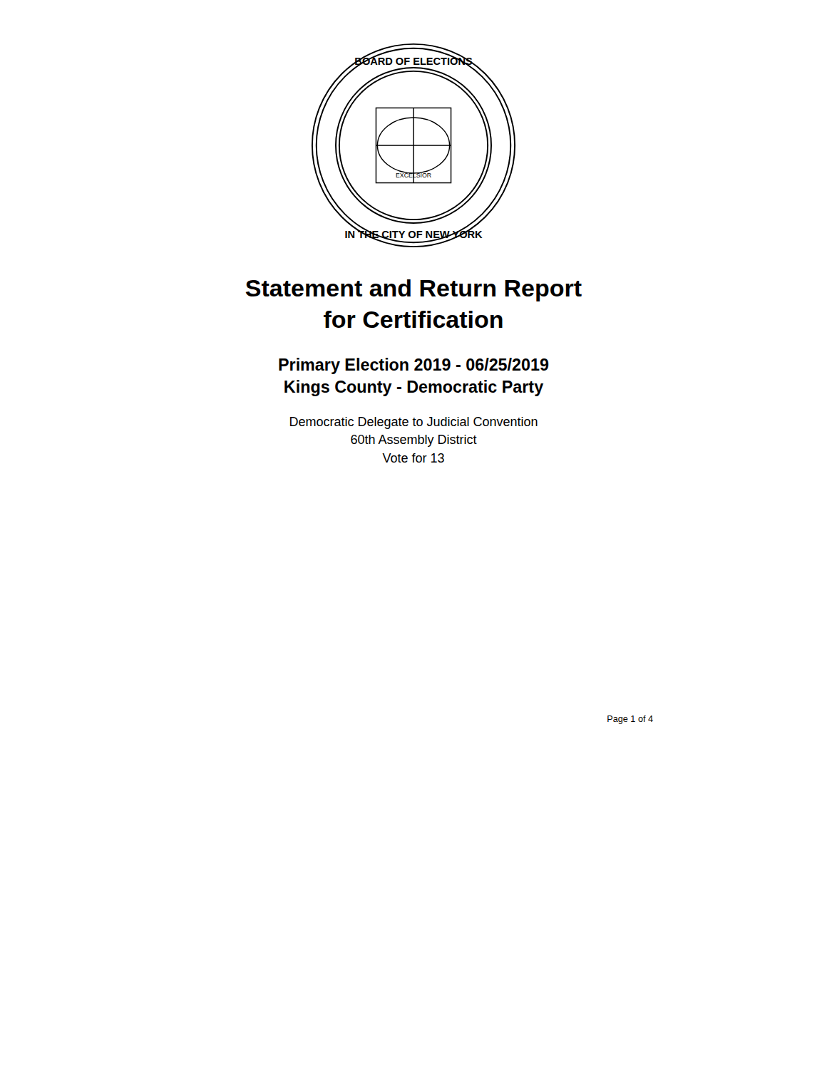Statement and Return Report
for Certification
Primary Election 2019 - 06/25/2019
Kings County - Democratic Party
Democratic Delegate to Judicial Convention
60th Assembly District
Vote for 13
Page 1 of 4